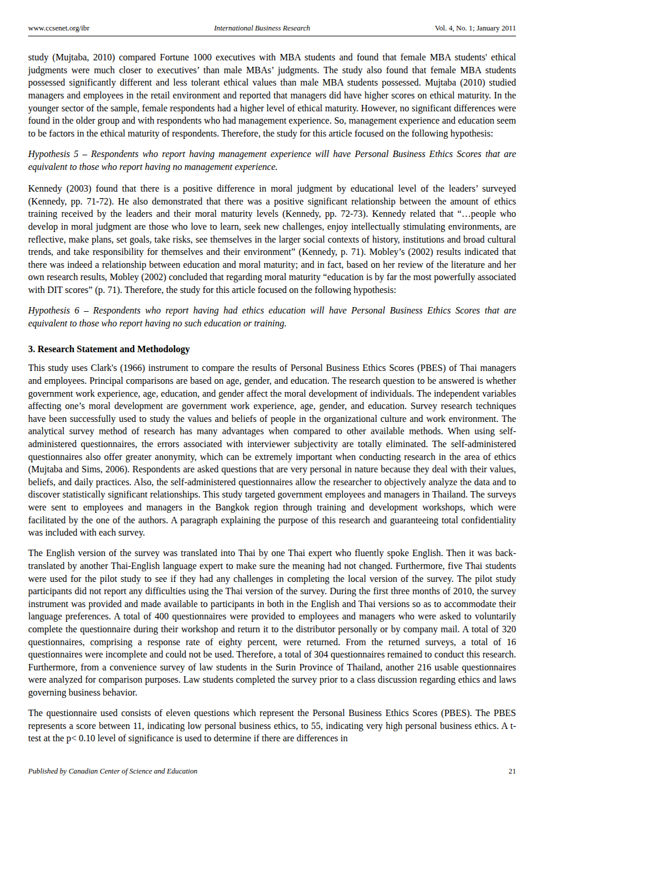www.ccsenet.org/ibr International Business Research Vol. 4, No. 1; January 2011
study (Mujtaba, 2010) compared Fortune 1000 executives with MBA students and found that female MBA students' ethical judgments were much closer to executives’ than male MBAs’ judgments. The study also found that female MBA students possessed significantly different and less tolerant ethical values than male MBA students possessed. Mujtaba (2010) studied managers and employees in the retail environment and reported that managers did have higher scores on ethical maturity. In the younger sector of the sample, female respondents had a higher level of ethical maturity. However, no significant differences were found in the older group and with respondents who had management experience. So, management experience and education seem to be factors in the ethical maturity of respondents. Therefore, the study for this article focused on the following hypothesis:
Hypothesis 5 – Respondents who report having management experience will have Personal Business Ethics Scores that are equivalent to those who report having no management experience.
Kennedy (2003) found that there is a positive difference in moral judgment by educational level of the leaders’ surveyed (Kennedy, pp. 71-72). He also demonstrated that there was a positive significant relationship between the amount of ethics training received by the leaders and their moral maturity levels (Kennedy, pp. 72-73). Kennedy related that “…people who develop in moral judgment are those who love to learn, seek new challenges, enjoy intellectually stimulating environments, are reflective, make plans, set goals, take risks, see themselves in the larger social contexts of history, institutions and broad cultural trends, and take responsibility for themselves and their environment” (Kennedy, p. 71). Mobley’s (2002) results indicated that there was indeed a relationship between education and moral maturity; and in fact, based on her review of the literature and her own research results, Mobley (2002) concluded that regarding moral maturity “education is by far the most powerfully associated with DIT scores” (p. 71). Therefore, the study for this article focused on the following hypothesis:
Hypothesis 6 – Respondents who report having had ethics education will have Personal Business Ethics Scores that are equivalent to those who report having no such education or training.
3. Research Statement and Methodology
This study uses Clark's (1966) instrument to compare the results of Personal Business Ethics Scores (PBES) of Thai managers and employees. Principal comparisons are based on age, gender, and education. The research question to be answered is whether government work experience, age, education, and gender affect the moral development of individuals. The independent variables affecting one’s moral development are government work experience, age, gender, and education. Survey research techniques have been successfully used to study the values and beliefs of people in the organizational culture and work environment. The analytical survey method of research has many advantages when compared to other available methods. When using self-administered questionnaires, the errors associated with interviewer subjectivity are totally eliminated. The self-administered questionnaires also offer greater anonymity, which can be extremely important when conducting research in the area of ethics (Mujtaba and Sims, 2006). Respondents are asked questions that are very personal in nature because they deal with their values, beliefs, and daily practices. Also, the self-administered questionnaires allow the researcher to objectively analyze the data and to discover statistically significant relationships. This study targeted government employees and managers in Thailand. The surveys were sent to employees and managers in the Bangkok region through training and development workshops, which were facilitated by the one of the authors. A paragraph explaining the purpose of this research and guaranteeing total confidentiality was included with each survey.
The English version of the survey was translated into Thai by one Thai expert who fluently spoke English. Then it was back-translated by another Thai-English language expert to make sure the meaning had not changed. Furthermore, five Thai students were used for the pilot study to see if they had any challenges in completing the local version of the survey. The pilot study participants did not report any difficulties using the Thai version of the survey. During the first three months of 2010, the survey instrument was provided and made available to participants in both in the English and Thai versions so as to accommodate their language preferences. A total of 400 questionnaires were provided to employees and managers who were asked to voluntarily complete the questionnaire during their workshop and return it to the distributor personally or by company mail. A total of 320 questionnaires, comprising a response rate of eighty percent, were returned. From the returned surveys, a total of 16 questionnaires were incomplete and could not be used. Therefore, a total of 304 questionnaires remained to conduct this research. Furthermore, from a convenience survey of law students in the Surin Province of Thailand, another 216 usable questionnaires were analyzed for comparison purposes. Law students completed the survey prior to a class discussion regarding ethics and laws governing business behavior.
The questionnaire used consists of eleven questions which represent the Personal Business Ethics Scores (PBES). The PBES represents a score between 11, indicating low personal business ethics, to 55, indicating very high personal business ethics. A t-test at the p< 0.10 level of significance is used to determine if there are differences in
Published by Canadian Center of Science and Education 21